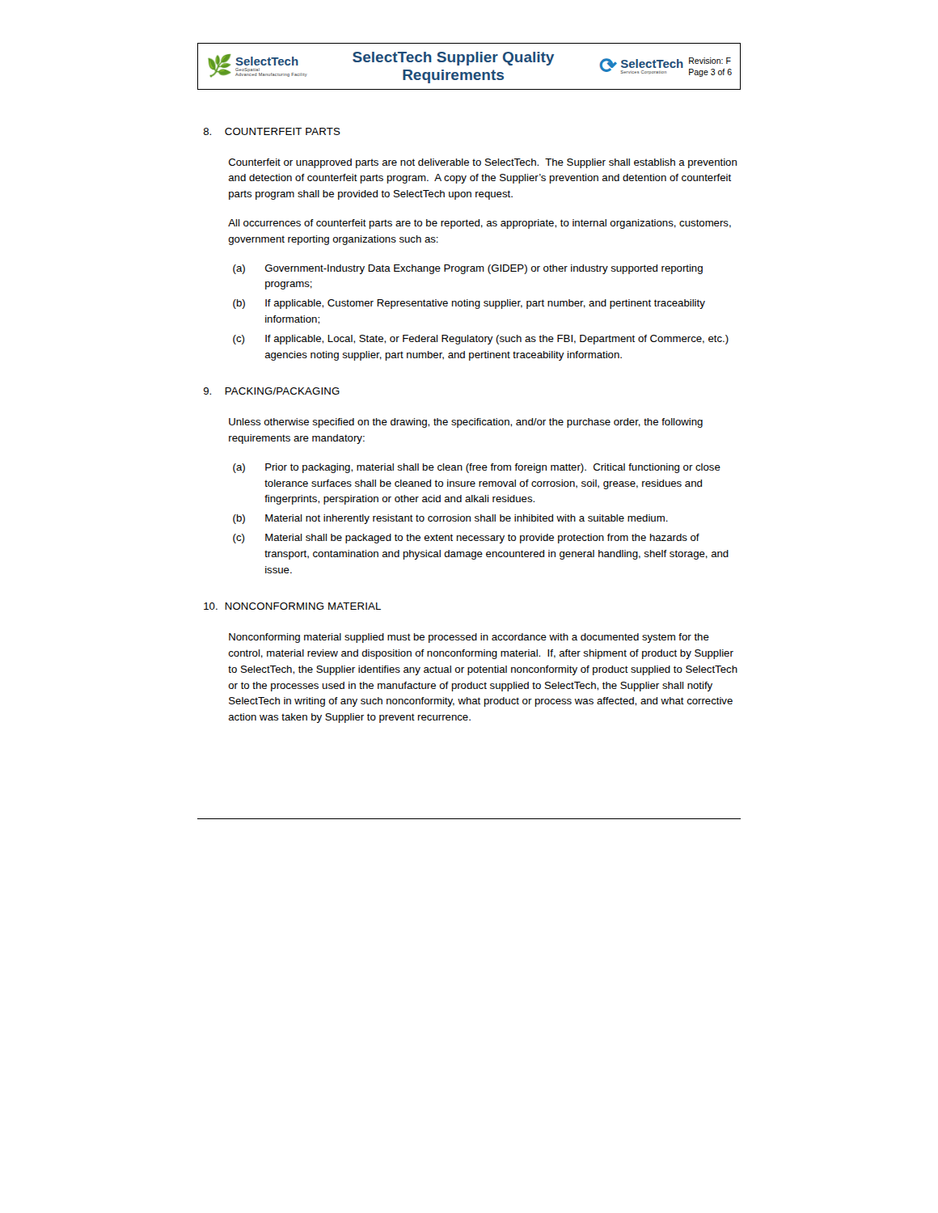🌿 SelectTech GeoSpatial Advanced Manufacturing Facility
SelectTech Supplier Quality Requirements
⟳ SelectTech Services Corporation
Revision: F
Page 3 of 6
Counterfeit Parts
Counterfeit or unapproved parts are not deliverable to SelectTech. The Supplier shall establish a prevention and detection of counterfeit parts program. A copy of the Supplier’s prevention and detention of counterfeit parts program shall be provided to SelectTech upon request.
All occurrences of counterfeit parts are to be reported, as appropriate, to internal organizations, customers, government reporting organizations such as:
Government-Industry Data Exchange Program (GIDEP) or other industry supported reporting programs;
If applicable, Customer Representative noting supplier, part number, and pertinent traceability information;
If applicable, Local, State, or Federal Regulatory (such as the FBI, Department of Commerce, etc.) agencies noting supplier, part number, and pertinent traceability information.
Packing/Packaging
Unless otherwise specified on the drawing, the specification, and/or the purchase order, the following requirements are mandatory:
Prior to packaging, material shall be clean (free from foreign matter). Critical functioning or close tolerance surfaces shall be cleaned to insure removal of corrosion, soil, grease, residues and fingerprints, perspiration or other acid and alkali residues.
Material not inherently resistant to corrosion shall be inhibited with a suitable medium.
Material shall be packaged to the extent necessary to provide protection from the hazards of transport, contamination and physical damage encountered in general handling, shelf storage, and issue.
Nonconforming Material
Nonconforming material supplied must be processed in accordance with a documented system for the control, material review and disposition of nonconforming material. If, after shipment of product by Supplier to SelectTech, the Supplier identifies any actual or potential nonconformity of product supplied to SelectTech or to the processes used in the manufacture of product supplied to SelectTech, the Supplier shall notify SelectTech in writing of any such nonconformity, what product or process was affected, and what corrective action was taken by Supplier to prevent recurrence.